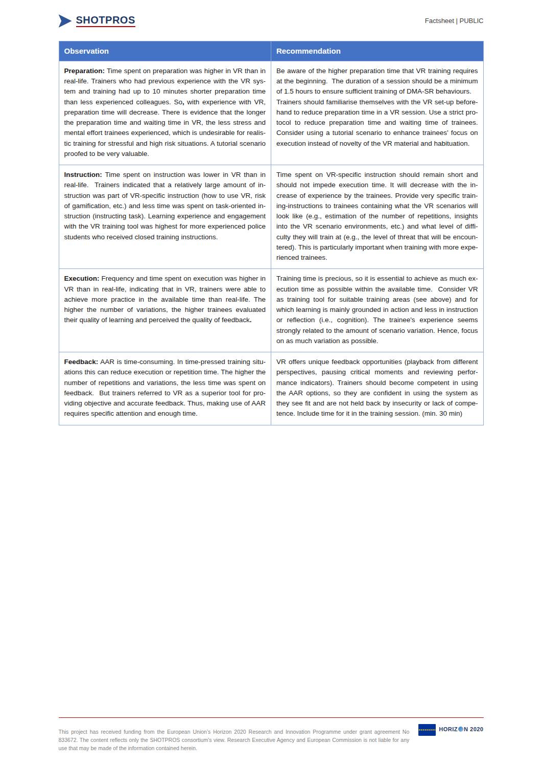SHOTPROS
Factsheet | PUBLIC
Observations from VR police training and corresponding recommendations
| Observation | Recommendation |
| --- | --- |
| Preparation: Time spent on preparation was higher in VR than in real-life. Trainers who had previous experience with the VR system and training had up to 10 minutes shorter preparation time than less experienced colleagues. So , with experience with VR, preparation time will decrease. There is evidence that the longer the preparation time and waiting time in VR, the less stress and mental effort trainees experienced, which is undesirable for realistic training for stressful and high risk situations. A tutorial scenario proofed to be very valuable. | Be aware of the higher preparation time that VR training requires at the beginning. The duration of a session should be a minimum of 1.5 hours to ensure sufficient training of DMA-SR behaviours. Trainers should familiarise themselves with the VR set-up beforehand to reduce preparation time in a VR session. Use a strict protocol to reduce preparation time and waiting time of trainees. Consider using a tutorial scenario to enhance trainees' focus on execution instead of novelty of the VR material and habituation. |
| Instruction: Time spent on instruction was lower in VR than in real-life. Trainers indicated that a relatively large amount of instruction was part of VR-specific instruction (how to use VR, risk of gamification, etc.) and less time was spent on task-oriented instruction (instructing task). Learning experience and engagement with the VR training tool was highest for more experienced police students who received closed training instructions. | Time spent on VR-specific instruction should remain short and should not impede execution time. It will decrease with the increase of experience by the trainees. Provide very specific training-instructions to trainees containing what the VR scenarios will look like (e.g., estimation of the number of repetitions, insights into the VR scenario environments, etc.) and what level of difficulty they will train at (e.g., the level of threat that will be encountered). This is particularly important when training with more experienced trainees. |
| Execution: Frequency and time spent on execution was higher in VR than in real-life, indicating that in VR, trainers were able to achieve more practice in the available time than real-life. The higher the number of variations, the higher trainees evaluated their quality of learning and perceived the quality of feedback . | Training time is precious, so it is essential to achieve as much execution time as possible within the available time. Consider VR as training tool for suitable training areas (see above) and for which learning is mainly grounded in action and less in instruction or reflection (i.e., cognition). The trainee's experience seems strongly related to the amount of scenario variation. Hence, focus on as much variation as possible. |
| Feedback: AAR is time-consuming. In time-pressed training situations this can reduce execution or repetition time. The higher the number of repetitions and variations, the less time was spent on feedback. But trainers referred to VR as a superior tool for providing objective and accurate feedback. Thus, making use of AAR requires specific attention and enough time. | VR offers unique feedback opportunities (playback from different perspectives, pausing critical moments and reviewing performance indicators). Trainers should become competent in using the AAR options, so they are confident in using the system as they see fit and are not held back by insecurity or lack of competence. Include time for it in the training session. (min. 30 min) |
This project has received funding from the European Union’s Horizon 2020 Research and Innovation Programme under grant agreement No 833672. The content reflects only the SHOTPROS consortium's view. Research Executive Agency and European Commission is not liable for any use that may be made of the information contained herein.
HORIZ N 2020